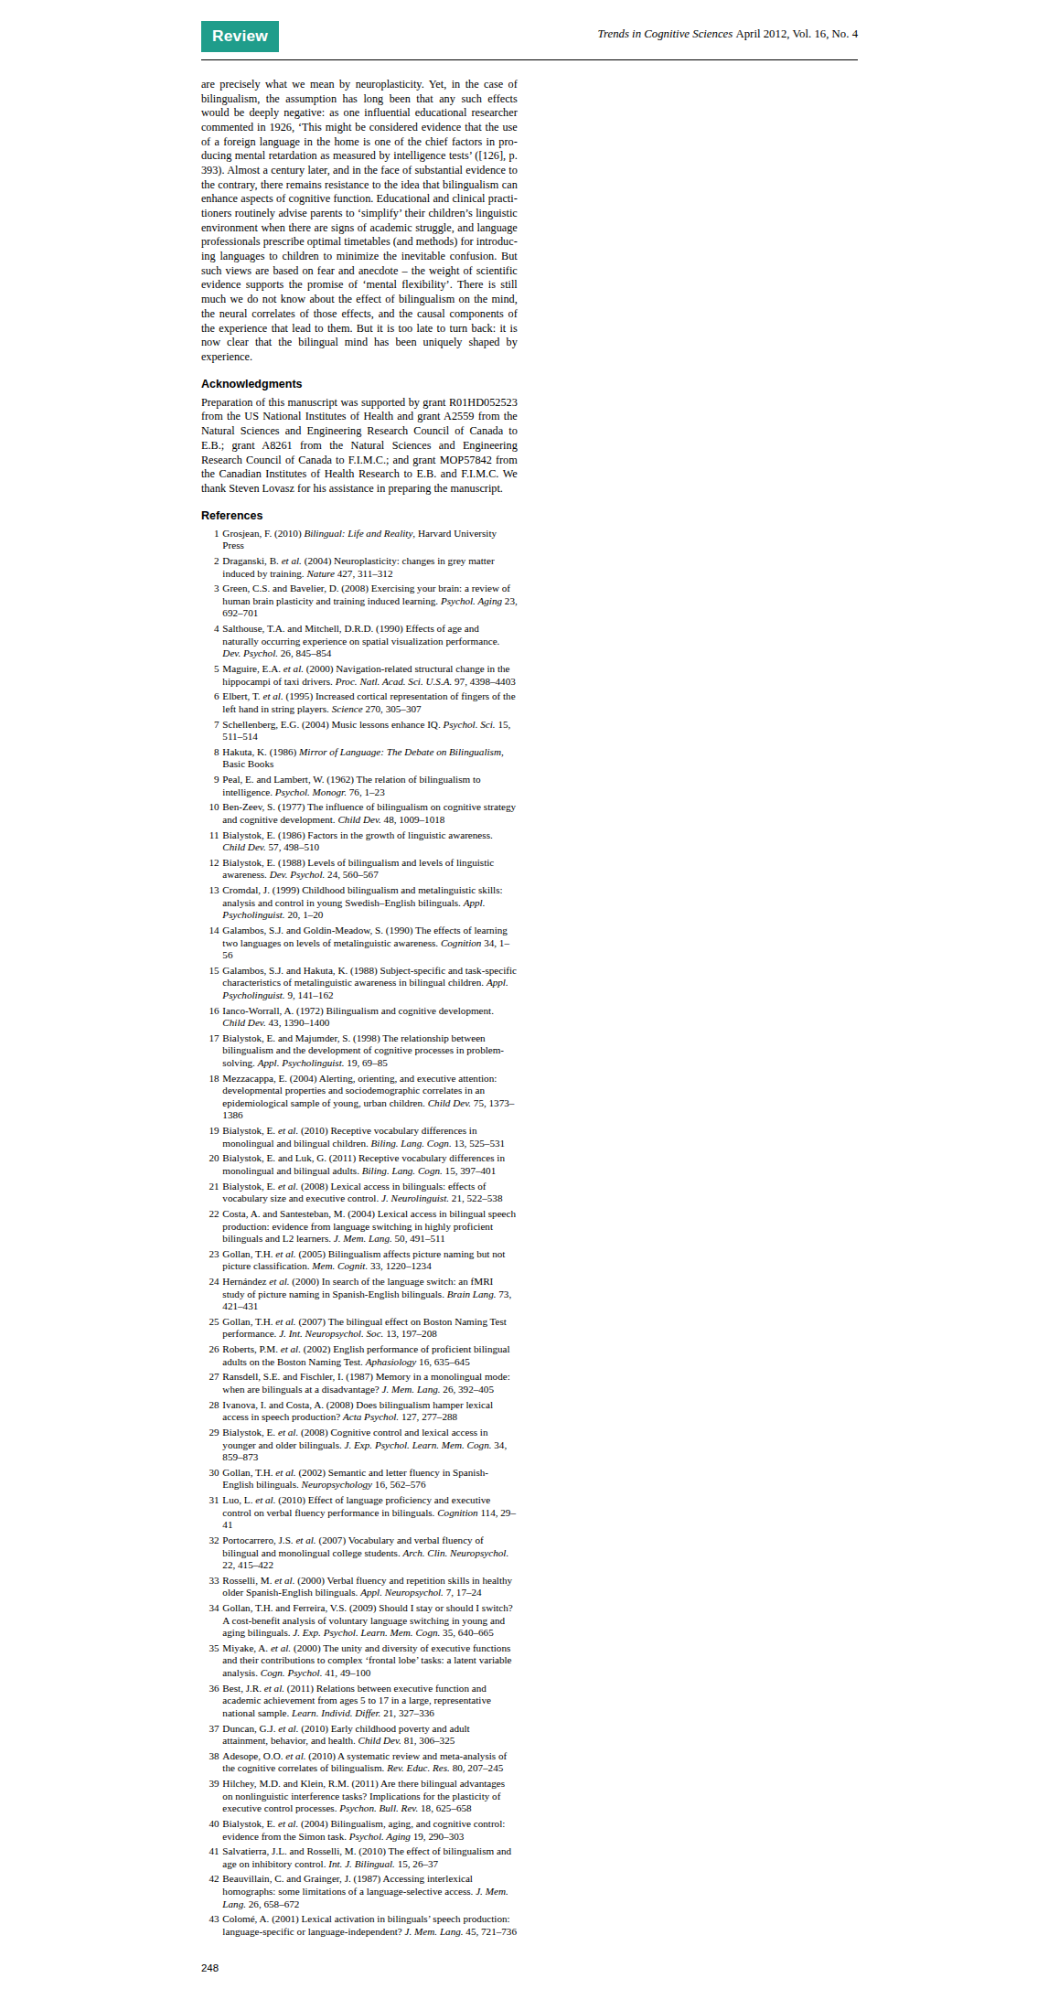Review
Trends in Cognitive Sciences April 2012, Vol. 16, No. 4
are precisely what we mean by neuroplasticity. Yet, in the case of bilingualism, the assumption has long been that any such effects would be deeply negative: as one influential educational researcher commented in 1926, ‘This might be considered evidence that the use of a foreign language in the home is one of the chief factors in producing mental retardation as measured by intelligence tests’ ([126], p. 393). Almost a century later, and in the face of substantial evidence to the contrary, there remains resistance to the idea that bilingualism can enhance aspects of cognitive function. Educational and clinical practitioners routinely advise parents to ‘simplify’ their children’s linguistic environment when there are signs of academic struggle, and language professionals prescribe optimal timetables (and methods) for introducing languages to children to minimize the inevitable confusion. But such views are based on fear and anecdote – the weight of scientific evidence supports the promise of ‘mental flexibility’. There is still much we do not know about the effect of bilingualism on the mind, the neural correlates of those effects, and the causal components of the experience that lead to them. But it is too late to turn back: it is now clear that the bilingual mind has been uniquely shaped by experience.
Acknowledgments
Preparation of this manuscript was supported by grant R01HD052523 from the US National Institutes of Health and grant A2559 from the Natural Sciences and Engineering Research Council of Canada to E.B.; grant A8261 from the Natural Sciences and Engineering Research Council of Canada to F.I.M.C.; and grant MOP57842 from the Canadian Institutes of Health Research to E.B. and F.I.M.C. We thank Steven Lovasz for his assistance in preparing the manuscript.
References
Grosjean, F. (2010) Bilingual: Life and Reality, Harvard University Press
Draganski, B. et al. (2004) Neuroplasticity: changes in grey matter induced by training. Nature 427, 311–312
Green, C.S. and Bavelier, D. (2008) Exercising your brain: a review of human brain plasticity and training induced learning. Psychol. Aging 23, 692–701
Salthouse, T.A. and Mitchell, D.R.D. (1990) Effects of age and naturally occurring experience on spatial visualization performance. Dev. Psychol. 26, 845–854
Maguire, E.A. et al. (2000) Navigation-related structural change in the hippocampi of taxi drivers. Proc. Natl. Acad. Sci. U.S.A. 97, 4398–4403
Elbert, T. et al. (1995) Increased cortical representation of fingers of the left hand in string players. Science 270, 305–307
Schellenberg, E.G. (2004) Music lessons enhance IQ. Psychol. Sci. 15, 511–514
Hakuta, K. (1986) Mirror of Language: The Debate on Bilingualism, Basic Books
Peal, E. and Lambert, W. (1962) The relation of bilingualism to intelligence. Psychol. Monogr. 76, 1–23
Ben-Zeev, S. (1977) The influence of bilingualism on cognitive strategy and cognitive development. Child Dev. 48, 1009–1018
Bialystok, E. (1986) Factors in the growth of linguistic awareness. Child Dev. 57, 498–510
Bialystok, E. (1988) Levels of bilingualism and levels of linguistic awareness. Dev. Psychol. 24, 560–567
Cromdal, J. (1999) Childhood bilingualism and metalinguistic skills: analysis and control in young Swedish–English bilinguals. Appl. Psycholinguist. 20, 1–20
Galambos, S.J. and Goldin-Meadow, S. (1990) The effects of learning two languages on levels of metalinguistic awareness. Cognition 34, 1–56
Galambos, S.J. and Hakuta, K. (1988) Subject-specific and task-specific characteristics of metalinguistic awareness in bilingual children. Appl. Psycholinguist. 9, 141–162
Ianco-Worrall, A. (1972) Bilingualism and cognitive development. Child Dev. 43, 1390–1400
Bialystok, E. and Majumder, S. (1998) The relationship between bilingualism and the development of cognitive processes in problem-solving. Appl. Psycholinguist. 19, 69–85
Mezzacappa, E. (2004) Alerting, orienting, and executive attention: developmental properties and sociodemographic correlates in an epidemiological sample of young, urban children. Child Dev. 75, 1373–1386
Bialystok, E. et al. (2010) Receptive vocabulary differences in monolingual and bilingual children. Biling. Lang. Cogn. 13, 525–531
Bialystok, E. and Luk, G. (2011) Receptive vocabulary differences in monolingual and bilingual adults. Biling. Lang. Cogn. 15, 397–401
Bialystok, E. et al. (2008) Lexical access in bilinguals: effects of vocabulary size and executive control. J. Neurolinguist. 21, 522–538
Costa, A. and Santesteban, M. (2004) Lexical access in bilingual speech production: evidence from language switching in highly proficient bilinguals and L2 learners. J. Mem. Lang. 50, 491–511
Gollan, T.H. et al. (2005) Bilingualism affects picture naming but not picture classification. Mem. Cognit. 33, 1220–1234
Hernández et al. (2000) In search of the language switch: an fMRI study of picture naming in Spanish-English bilinguals. Brain Lang. 73, 421–431
Gollan, T.H. et al. (2007) The bilingual effect on Boston Naming Test performance. J. Int. Neuropsychol. Soc. 13, 197–208
Roberts, P.M. et al. (2002) English performance of proficient bilingual adults on the Boston Naming Test. Aphasiology 16, 635–645
Ransdell, S.E. and Fischler, I. (1987) Memory in a monolingual mode: when are bilinguals at a disadvantage? J. Mem. Lang. 26, 392–405
Ivanova, I. and Costa, A. (2008) Does bilingualism hamper lexical access in speech production? Acta Psychol. 127, 277–288
Bialystok, E. et al. (2008) Cognitive control and lexical access in younger and older bilinguals. J. Exp. Psychol. Learn. Mem. Cogn. 34, 859–873
Gollan, T.H. et al. (2002) Semantic and letter fluency in Spanish-English bilinguals. Neuropsychology 16, 562–576
Luo, L. et al. (2010) Effect of language proficiency and executive control on verbal fluency performance in bilinguals. Cognition 114, 29–41
Portocarrero, J.S. et al. (2007) Vocabulary and verbal fluency of bilingual and monolingual college students. Arch. Clin. Neuropsychol. 22, 415–422
Rosselli, M. et al. (2000) Verbal fluency and repetition skills in healthy older Spanish-English bilinguals. Appl. Neuropsychol. 7, 17–24
Gollan, T.H. and Ferreira, V.S. (2009) Should I stay or should I switch? A cost-benefit analysis of voluntary language switching in young and aging bilinguals. J. Exp. Psychol. Learn. Mem. Cogn. 35, 640–665
Miyake, A. et al. (2000) The unity and diversity of executive functions and their contributions to complex ‘frontal lobe’ tasks: a latent variable analysis. Cogn. Psychol. 41, 49–100
Best, J.R. et al. (2011) Relations between executive function and academic achievement from ages 5 to 17 in a large, representative national sample. Learn. Individ. Differ. 21, 327–336
Duncan, G.J. et al. (2010) Early childhood poverty and adult attainment, behavior, and health. Child Dev. 81, 306–325
Adesope, O.O. et al. (2010) A systematic review and meta-analysis of the cognitive correlates of bilingualism. Rev. Educ. Res. 80, 207–245
Hilchey, M.D. and Klein, R.M. (2011) Are there bilingual advantages on nonlinguistic interference tasks? Implications for the plasticity of executive control processes. Psychon. Bull. Rev. 18, 625–658
Bialystok, E. et al. (2004) Bilingualism, aging, and cognitive control: evidence from the Simon task. Psychol. Aging 19, 290–303
Salvatierra, J.L. and Rosselli, M. (2010) The effect of bilingualism and age on inhibitory control. Int. J. Bilingual. 15, 26–37
Beauvillain, C. and Grainger, J. (1987) Accessing interlexical homographs: some limitations of a language-selective access. J. Mem. Lang. 26, 658–672
Colomé, A. (2001) Lexical activation in bilinguals’ speech production: language-specific or language-independent? J. Mem. Lang. 45, 721–736
248